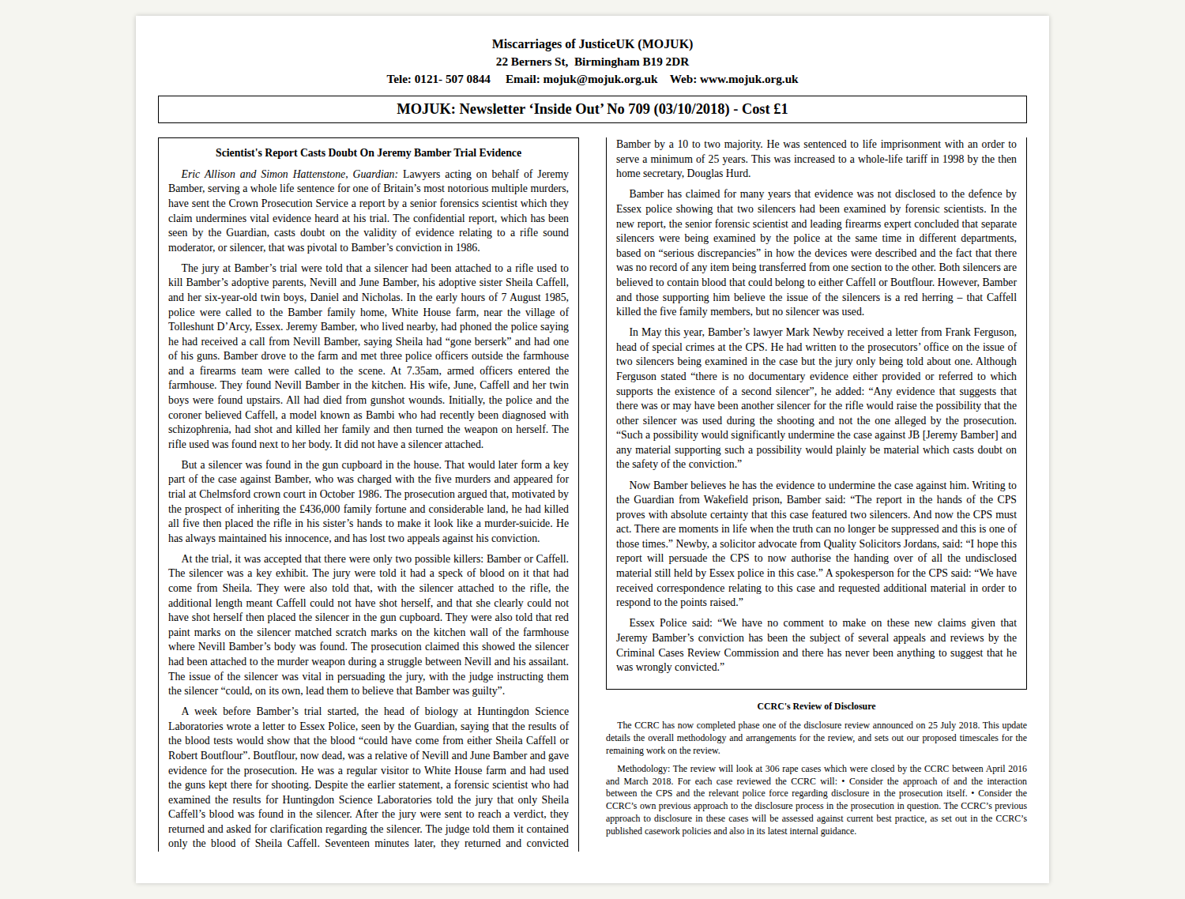Miscarriages of JusticeUK (MOJUK)
22 Berners St, Birmingham B19 2DR
Tele: 0121- 507 0844 Email: mojuk@mojuk.org.uk Web: www.mojuk.org.uk
MOJUK: Newsletter ‘Inside Out’ No 709 (03/10/2018) - Cost £1
Scientist's Report Casts Doubt On Jeremy Bamber Trial Evidence
Eric Allison and Simon Hattenstone, Guardian: Lawyers acting on behalf of Jeremy Bamber, serving a whole life sentence for one of Britain’s most notorious multiple murders, have sent the Crown Prosecution Service a report by a senior forensics scientist which they claim undermines vital evidence heard at his trial. The confidential report, which has been seen by the Guardian, casts doubt on the validity of evidence relating to a rifle sound moderator, or silencer, that was pivotal to Bamber’s conviction in 1986.
The jury at Bamber’s trial were told that a silencer had been attached to a rifle used to kill Bamber’s adoptive parents, Nevill and June Bamber, his adoptive sister Sheila Caffell, and her six-year-old twin boys, Daniel and Nicholas. In the early hours of 7 August 1985, police were called to the Bamber family home, White House farm, near the village of Tolleshunt D’Arcy, Essex. Jeremy Bamber, who lived nearby, had phoned the police saying he had received a call from Nevill Bamber, saying Sheila had “gone berserk” and had one of his guns. Bamber drove to the farm and met three police officers outside the farmhouse and a firearms team were called to the scene. At 7.35am, armed officers entered the farmhouse. They found Nevill Bamber in the kitchen. His wife, June, Caffell and her twin boys were found upstairs. All had died from gunshot wounds. Initially, the police and the coroner believed Caffell, a model known as Bambi who had recently been diagnosed with schizophrenia, had shot and killed her family and then turned the weapon on herself. The rifle used was found next to her body. It did not have a silencer attached.
But a silencer was found in the gun cupboard in the house. That would later form a key part of the case against Bamber, who was charged with the five murders and appeared for trial at Chelmsford crown court in October 1986. The prosecution argued that, motivated by the prospect of inheriting the £436,000 family fortune and considerable land, he had killed all five then placed the rifle in his sister’s hands to make it look like a murder-suicide. He has always maintained his innocence, and has lost two appeals against his conviction.
At the trial, it was accepted that there were only two possible killers: Bamber or Caffell. The silencer was a key exhibit. The jury were told it had a speck of blood on it that had come from Sheila. They were also told that, with the silencer attached to the rifle, the additional length meant Caffell could not have shot herself, and that she clearly could not have shot herself then placed the silencer in the gun cupboard. They were also told that red paint marks on the silencer matched scratch marks on the kitchen wall of the farmhouse where Nevill Bamber’s body was found. The prosecution claimed this showed the silencer had been attached to the murder weapon during a struggle between Nevill and his assailant. The issue of the silencer was vital in persuading the jury, with the judge instructing them the silencer “could, on its own, lead them to believe that Bamber was guilty”.
A week before Bamber’s trial started, the head of biology at Huntingdon Science Laboratories wrote a letter to Essex Police, seen by the Guardian, saying that the results of the blood tests would show that the blood “could have come from either Sheila Caffell or Robert Boutflour”. Boutflour, now dead, was a relative of Nevill and June Bamber and gave evidence for the prosecution. He was a regular visitor to White House farm and had used the guns kept there for shooting. Despite the earlier statement, a forensic scientist who had examined the results for Huntingdon Science Laboratories told the jury that only Sheila Caffell’s blood was found in the silencer. After the jury were sent to reach a verdict, they returned and asked for clarification regarding the silencer. The judge told them it contained only the blood of Sheila Caffell. Seventeen minutes later, they returned and convicted Bamber by a 10 to two majority. He was sentenced to life imprisonment with an order to serve a minimum of 25 years. This was increased to a whole-life tariff in 1998 by the then home secretary, Douglas Hurd.
Bamber has claimed for many years that evidence was not disclosed to the defence by Essex police showing that two silencers had been examined by forensic scientists. In the new report, the senior forensic scientist and leading firearms expert concluded that separate silencers were being examined by the police at the same time in different departments, based on “serious discrepancies” in how the devices were described and the fact that there was no record of any item being transferred from one section to the other. Both silencers are believed to contain blood that could belong to either Caffell or Boutflour. However, Bamber and those supporting him believe the issue of the silencers is a red herring – that Caffell killed the five family members, but no silencer was used.
In May this year, Bamber’s lawyer Mark Newby received a letter from Frank Ferguson, head of special crimes at the CPS. He had written to the prosecutors’ office on the issue of two silencers being examined in the case but the jury only being told about one. Although Ferguson stated “there is no documentary evidence either provided or referred to which supports the existence of a second silencer”, he added: “Any evidence that suggests that there was or may have been another silencer for the rifle would raise the possibility that the other silencer was used during the shooting and not the one alleged by the prosecution. “Such a possibility would significantly undermine the case against JB [Jeremy Bamber] and any material supporting such a possibility would plainly be material which casts doubt on the safety of the conviction.”
Now Bamber believes he has the evidence to undermine the case against him. Writing to the Guardian from Wakefield prison, Bamber said: “The report in the hands of the CPS proves with absolute certainty that this case featured two silencers. And now the CPS must act. There are moments in life when the truth can no longer be suppressed and this is one of those times.” Newby, a solicitor advocate from Quality Solicitors Jordans, said: “I hope this report will persuade the CPS to now authorise the handing over of all the undisclosed material still held by Essex police in this case.” A spokesperson for the CPS said: “We have received correspondence relating to this case and requested additional material in order to respond to the points raised.”
Essex Police said: “We have no comment to make on these new claims given that Jeremy Bamber’s conviction has been the subject of several appeals and reviews by the Criminal Cases Review Commission and there has never been anything to suggest that he was wrongly convicted.”
CCRC's Review of Disclosure
The CCRC has now completed phase one of the disclosure review announced on 25 July 2018. This update details the overall methodology and arrangements for the review, and sets out our proposed timescales for the remaining work on the review.
Methodology: The review will look at 306 rape cases which were closed by the CCRC between April 2016 and March 2018. For each case reviewed the CCRC will: • Consider the approach of and the interaction between the CPS and the relevant police force regarding disclosure in the prosecution itself. • Consider the CCRC’s own previous approach to the disclosure process in the prosecution in question. The CCRC’s previous approach to disclosure in these cases will be assessed against current best practice, as set out in the CCRC’s published casework policies and also in its latest internal guidance.